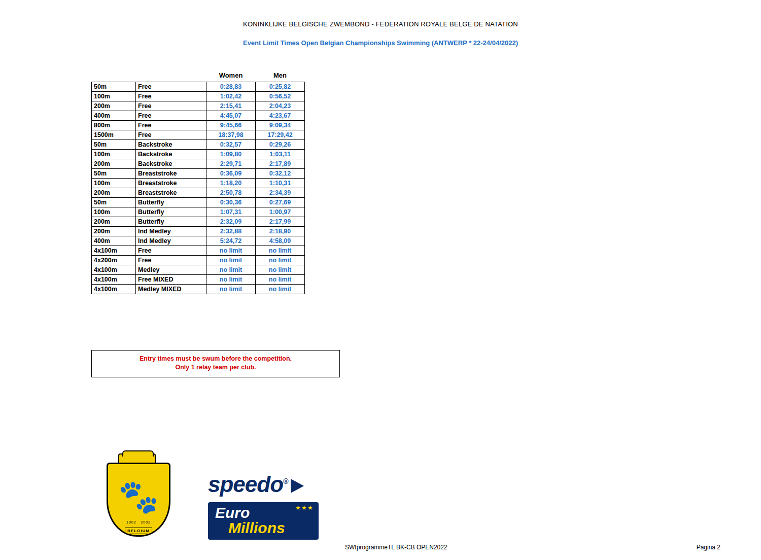KONINKLIJKE BELGISCHE ZWEMBOND - FEDERATION ROYALE BELGE DE NATATION
Event Limit Times Open Belgian Championships Swimming (ANTWERP * 22-24/04/2022)
| | | Women | Men |
| --- | --- | --- | --- |
| 50m | Free | 0:28,83 | 0:25,82 |
| 100m | Free | 1:02,42 | 0:56,52 |
| 200m | Free | 2:15,41 | 2:04,23 |
| 400m | Free | 4:45,07 | 4:23,67 |
| 800m | Free | 9:45,66 | 9:09,34 |
| 1500m | Free | 18:37,98 | 17:29,42 |
| 50m | Backstroke | 0:32,57 | 0:29,26 |
| 100m | Backstroke | 1:09,80 | 1:03,11 |
| 200m | Backstroke | 2:29,71 | 2:17,89 |
| 50m | Breaststroke | 0:36,09 | 0:32,12 |
| 100m | Breaststroke | 1:18,20 | 1:10,31 |
| 200m | Breaststroke | 2:50,78 | 2:34,39 |
| 50m | Butterfly | 0:30,36 | 0:27,69 |
| 100m | Butterfly | 1:07,31 | 1:00,97 |
| 200m | Butterfly | 2:32,09 | 2:17,99 |
| 200m | Ind Medley | 2:32,88 | 2:18,90 |
| 400m | Ind Medley | 5:24,72 | 4:58,09 |
| 4x100m | Free | no limit | no limit |
| 4x200m | Free | no limit | no limit |
| 4x100m | Medley | no limit | no limit |
| 4x100m | Free MIXED | no limit | no limit |
| 4x100m | Medley MIXED | no limit | no limit |
Entry times must be swum before the competition.
Only 1 relay team per club.
🐾
1902 2002
BELGIUM
speedo®
★★★
Euro
Millions
SWIprogrammeTL BK-CB OPEN2022
Pagina 2